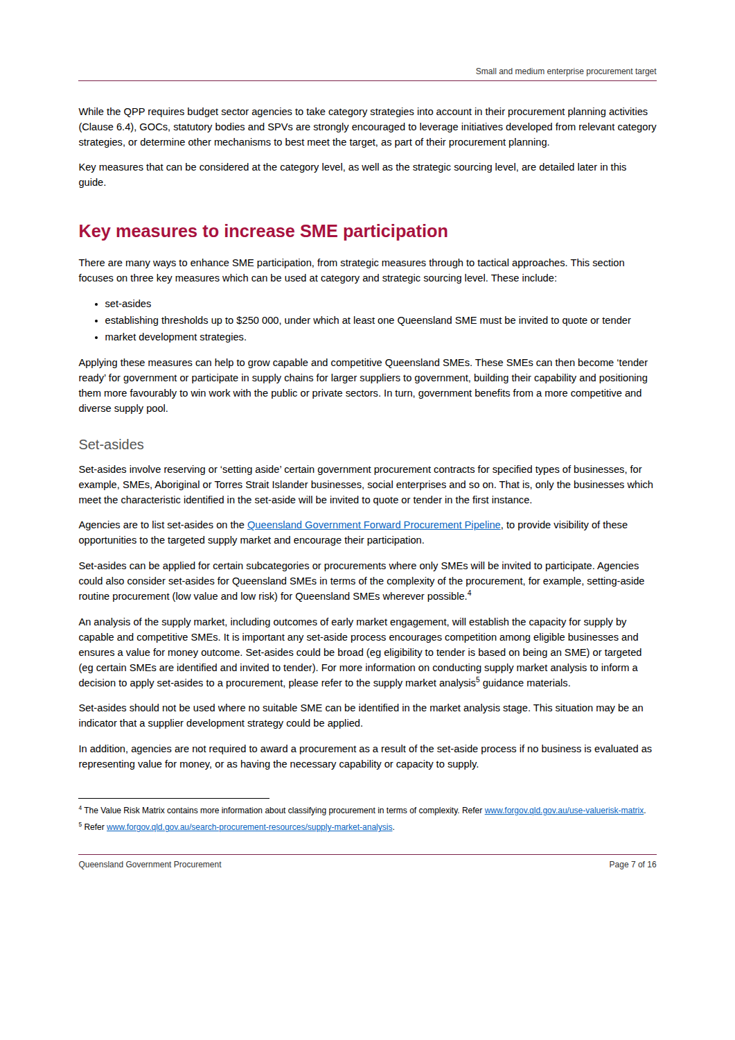Small and medium enterprise procurement target
While the QPP requires budget sector agencies to take category strategies into account in their procurement planning activities (Clause 6.4), GOCs, statutory bodies and SPVs are strongly encouraged to leverage initiatives developed from relevant category strategies, or determine other mechanisms to best meet the target, as part of their procurement planning.
Key measures that can be considered at the category level, as well as the strategic sourcing level, are detailed later in this guide.
Key measures to increase SME participation
There are many ways to enhance SME participation, from strategic measures through to tactical approaches. This section focuses on three key measures which can be used at category and strategic sourcing level. These include:
set-asides
establishing thresholds up to $250 000, under which at least one Queensland SME must be invited to quote or tender
market development strategies.
Applying these measures can help to grow capable and competitive Queensland SMEs. These SMEs can then become ‘tender ready’ for government or participate in supply chains for larger suppliers to government, building their capability and positioning them more favourably to win work with the public or private sectors. In turn, government benefits from a more competitive and diverse supply pool.
Set-asides
Set-asides involve reserving or ‘setting aside’ certain government procurement contracts for specified types of businesses, for example, SMEs, Aboriginal or Torres Strait Islander businesses, social enterprises and so on. That is, only the businesses which meet the characteristic identified in the set-aside will be invited to quote or tender in the first instance.
Agencies are to list set-asides on the Queensland Government Forward Procurement Pipeline, to provide visibility of these opportunities to the targeted supply market and encourage their participation.
Set-asides can be applied for certain subcategories or procurements where only SMEs will be invited to participate. Agencies could also consider set-asides for Queensland SMEs in terms of the complexity of the procurement, for example, setting-aside routine procurement (low value and low risk) for Queensland SMEs wherever possible.4
An analysis of the supply market, including outcomes of early market engagement, will establish the capacity for supply by capable and competitive SMEs. It is important any set-aside process encourages competition among eligible businesses and ensures a value for money outcome. Set-asides could be broad (eg eligibility to tender is based on being an SME) or targeted (eg certain SMEs are identified and invited to tender). For more information on conducting supply market analysis to inform a decision to apply set-asides to a procurement, please refer to the supply market analysis5 guidance materials.
Set-asides should not be used where no suitable SME can be identified in the market analysis stage. This situation may be an indicator that a supplier development strategy could be applied.
In addition, agencies are not required to award a procurement as a result of the set-aside process if no business is evaluated as representing value for money, or as having the necessary capability or capacity to supply.
4 The Value Risk Matrix contains more information about classifying procurement in terms of complexity. Refer www.forgov.qld.gov.au/use-valuerisk-matrix.
5 Refer www.forgov.qld.gov.au/search-procurement-resources/supply-market-analysis.
Queensland Government Procurement Page 7 of 16